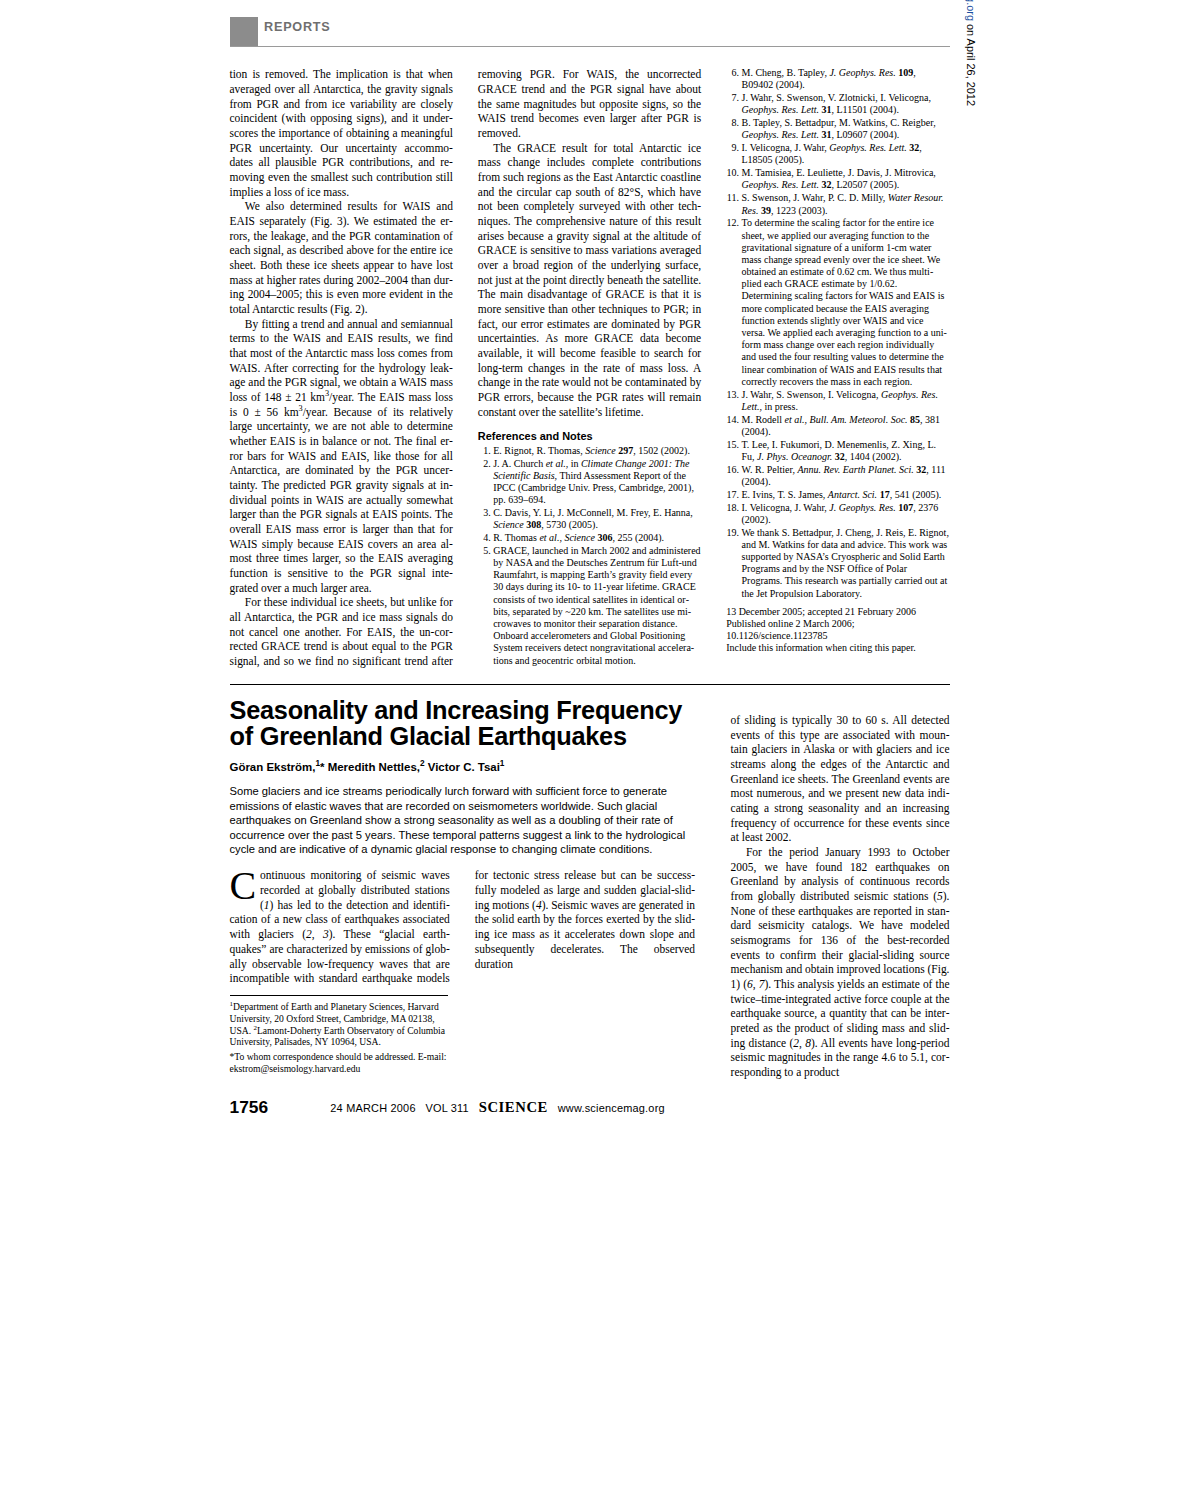Downloaded from www.sciencemag.org on April 26, 2012
REPORTS
tion is removed. The implication is that when averaged over all Antarctica, the gravity signals from PGR and from ice variability are closely coincident (with opposing signs), and it underscores the importance of obtaining a meaningful PGR uncertainty. Our uncertainty accommodates all plausible PGR contributions, and removing even the smallest such contribution still implies a loss of ice mass.
We also determined results for WAIS and EAIS separately (Fig. 3). We estimated the errors, the leakage, and the PGR contamination of each signal, as described above for the entire ice sheet. Both these ice sheets appear to have lost mass at higher rates during 2002–2004 than during 2004–2005; this is even more evident in the total Antarctic results (Fig. 2).
By fitting a trend and annual and semiannual terms to the WAIS and EAIS results, we find that most of the Antarctic mass loss comes from WAIS. After correcting for the hydrology leakage and the PGR signal, we obtain a WAIS mass loss of 148 ± 21 km3/year. The EAIS mass loss is 0 ± 56 km3/year. Because of its relatively large uncertainty, we are not able to determine whether EAIS is in balance or not. The final error bars for WAIS and EAIS, like those for all Antarctica, are dominated by the PGR uncertainty. The predicted PGR gravity signals at individual points in WAIS are actually somewhat larger than the PGR signals at EAIS points. The overall EAIS mass error is larger than that for WAIS simply because EAIS covers an area almost three times larger, so the EAIS averaging function is sensitive to the PGR signal integrated over a much larger area.
For these individual ice sheets, but unlike for all Antarctica, the PGR and ice mass signals do not cancel one another. For EAIS, the un-corrected GRACE trend is about equal to the PGR signal, and so we find no significant trend after removing PGR. For WAIS, the uncorrected GRACE trend and the PGR signal have about the same magnitudes but opposite signs, so the WAIS trend becomes even larger after PGR is removed.
The GRACE result for total Antarctic ice mass change includes complete contributions from such regions as the East Antarctic coastline and the circular cap south of 82°S, which have not been completely surveyed with other techniques. The comprehensive nature of this result arises because a gravity signal at the altitude of GRACE is sensitive to mass variations averaged over a broad region of the underlying surface, not just at the point directly beneath the satellite. The main disadvantage of GRACE is that it is more sensitive than other techniques to PGR; in fact, our error estimates are dominated by PGR uncertainties. As more GRACE data become available, it will become feasible to search for long-term changes in the rate of mass loss. A change in the rate would not be contaminated by PGR errors, because the PGR rates will remain constant over the satellite’s lifetime.
References and Notes
E. Rignot, R. Thomas, Science 297, 1502 (2002).
J. A. Church et al., in Climate Change 2001: The Scientific Basis, Third Assessment Report of the IPCC (Cambridge Univ. Press, Cambridge, 2001), pp. 639–694.
C. Davis, Y. Li, J. McConnell, M. Frey, E. Hanna, Science 308, 5730 (2005).
R. Thomas et al., Science 306, 255 (2004).
GRACE, launched in March 2002 and administered by NASA and the Deutsches Zentrum für Luft-und Raumfahrt, is mapping Earth’s gravity field every 30 days during its 10- to 11-year lifetime. GRACE consists of two identical satellites in identical orbits, separated by ~220 km. The satellites use microwaves to monitor their separation distance. Onboard accelerometers and Global Positioning System receivers detect nongravitational accelerations and geocentric orbital motion.
M. Cheng, B. Tapley, J. Geophys. Res. 109, B09402 (2004).
J. Wahr, S. Swenson, V. Zlotnicki, I. Velicogna, Geophys. Res. Lett. 31, L11501 (2004).
B. Tapley, S. Bettadpur, M. Watkins, C. Reigber, Geophys. Res. Lett. 31, L09607 (2004).
I. Velicogna, J. Wahr, Geophys. Res. Lett. 32, L18505 (2005).
M. Tamisiea, E. Leuliette, J. Davis, J. Mitrovica, Geophys. Res. Lett. 32, L20507 (2005).
S. Swenson, J. Wahr, P. C. D. Milly, Water Resour. Res. 39, 1223 (2003).
To determine the scaling factor for the entire ice sheet, we applied our averaging function to the gravitational signature of a uniform 1-cm water mass change spread evenly over the ice sheet. We obtained an estimate of 0.62 cm. We thus multiplied each GRACE estimate by 1/0.62. Determining scaling factors for WAIS and EAIS is more complicated because the EAIS averaging function extends slightly over WAIS and vice versa. We applied each averaging function to a uniform mass change over each region individually and used the four resulting values to determine the linear combination of WAIS and EAIS results that correctly recovers the mass in each region.
J. Wahr, S. Swenson, I. Velicogna, Geophys. Res. Lett., in press.
M. Rodell et al., Bull. Am. Meteorol. Soc. 85, 381 (2004).
T. Lee, I. Fukumori, D. Menemenlis, Z. Xing, L. Fu, J. Phys. Oceanogr. 32, 1404 (2002).
W. R. Peltier, Annu. Rev. Earth Planet. Sci. 32, 111 (2004).
E. Ivins, T. S. James, Antarct. Sci. 17, 541 (2005).
I. Velicogna, J. Wahr, J. Geophys. Res. 107, 2376 (2002).
We thank S. Bettadpur, J. Cheng, J. Reis, E. Rignot, and M. Watkins for data and advice. This work was supported by NASA’s Cryospheric and Solid Earth Programs and by the NSF Office of Polar Programs. This research was partially carried out at the Jet Propulsion Laboratory.
13 December 2005; accepted 21 February 2006
Published online 2 March 2006;
10.1126/science.1123785
Include this information when citing this paper.
Seasonality and Increasing Frequency of Greenland Glacial Earthquakes
Göran Ekström,1* Meredith Nettles,2 Victor C. Tsai1
Some glaciers and ice streams periodically lurch forward with sufficient force to generate emissions of elastic waves that are recorded on seismometers worldwide. Such glacial earthquakes on Greenland show a strong seasonality as well as a doubling of their rate of occurrence over the past 5 years. These temporal patterns suggest a link to the hydrological cycle and are indicative of a dynamic glacial response to changing climate conditions.
Continuous monitoring of seismic waves recorded at globally distributed stations (1) has led to the detection and identification of a new class of earthquakes associated with glaciers (2, 3). These “glacial earthquakes” are characterized by emissions of globally observable low-frequency waves that are incompatible with standard earthquake models for tectonic stress release but can be successfully modeled as large and sudden glacial-sliding motions (4). Seismic waves are generated in the solid earth by the forces exerted by the sliding ice mass as it accelerates down slope and subsequently decelerates. The observed duration
of sliding is typically 30 to 60 s. All detected events of this type are associated with mountain glaciers in Alaska or with glaciers and ice streams along the edges of the Antarctic and Greenland ice sheets. The Greenland events are most numerous, and we present new data indicating a strong seasonality and an increasing frequency of occurrence for these events since at least 2002.
For the period January 1993 to October 2005, we have found 182 earthquakes on Greenland by analysis of continuous records from globally distributed seismic stations (5). None of these earthquakes are reported in standard seismicity catalogs. We have modeled seismograms for 136 of the best-recorded events to confirm their glacial-sliding source mechanism and obtain improved locations (Fig. 1) (6, 7). This analysis yields an estimate of the twice–time-integrated active force couple at the earthquake source, a quantity that can be interpreted as the product of sliding mass and sliding distance (2, 8). All events have long-period seismic magnitudes in the range 4.6 to 5.1, corresponding to a product
1Department of Earth and Planetary Sciences, Harvard University, 20 Oxford Street, Cambridge, MA 02138, USA. 2Lamont-Doherty Earth Observatory of Columbia University, Palisades, NY 10964, USA.
*To whom correspondence should be addressed. E-mail: ekstrom@seismology.harvard.edu
1756
24 MARCH 2006 VOL 311 SCIENCE www.sciencemag.org